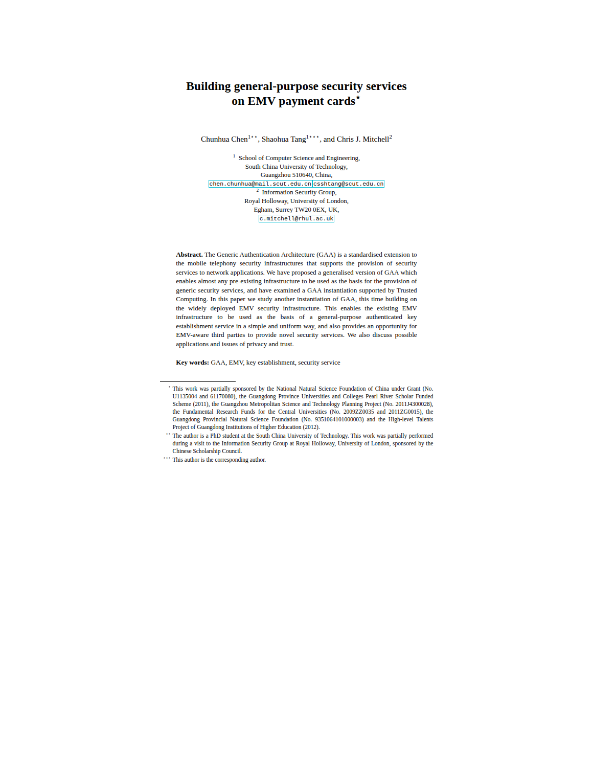Building general-purpose security services
on EMV payment cards⋆
Chunhua Chen1⋆⋆, Shaohua Tang1⋆⋆⋆, and Chris J. Mitchell2
1 School of Computer Science and Engineering,
South China University of Technology,
Guangzhou 510640, China,
chen.chunhua@mail.scut.edu.cn csshtang@scut.edu.cn
2 Information Security Group,
Royal Holloway, University of London,
Egham, Surrey TW20 0EX, UK,
c.mitchell@rhul.ac.uk
Abstract. The Generic Authentication Architecture (GAA) is a standardised extension to the mobile telephony security infrastructures that supports the provision of security services to network applications. We have proposed a generalised version of GAA which enables almost any pre-existing infrastructure to be used as the basis for the provision of generic security services, and have examined a GAA instantiation supported by Trusted Computing. In this paper we study another instantiation of GAA, this time building on the widely deployed EMV security infrastructure. This enables the existing EMV infrastructure to be used as the basis of a general-purpose authenticated key establishment service in a simple and uniform way, and also provides an opportunity for EMV-aware third parties to provide novel security services. We also discuss possible applications and issues of privacy and trust.
Key words: GAA, EMV, key establishment, security service
⋆
This work was partially sponsored by the National Natural Science Foundation of China under Grant (No. U1135004 and 61170080), the Guangdong Province Universities and Colleges Pearl River Scholar Funded Scheme (2011), the Guangzhou Metropolitan Science and Technology Planning Project (No. 2011J4300028), the Fundamental Research Funds for the Central Universities (No. 2009ZZ0035 and 2011ZG0015), the Guangdong Provincial Natural Science Foundation (No. 9351064101000003) and the High-level Talents Project of Guangdong Institutions of Higher Education (2012).
⋆⋆
The author is a PhD student at the South China University of Technology. This work was partially performed during a visit to the Information Security Group at Royal Holloway, University of London, sponsored by the Chinese Scholarship Council.
⋆⋆⋆
This author is the corresponding author.